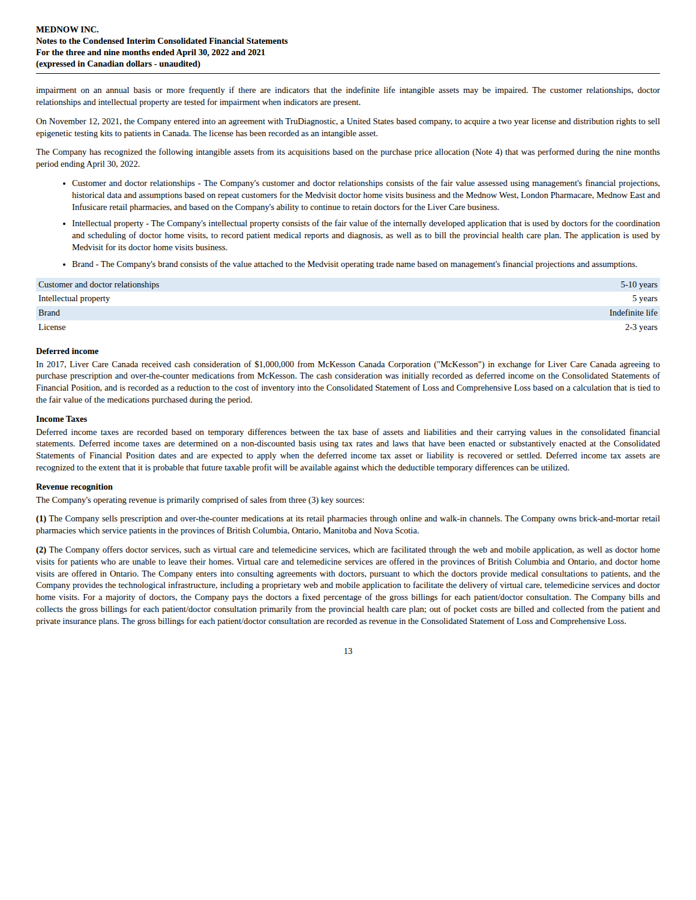MEDNOW INC.
Notes to the Condensed Interim Consolidated Financial Statements
For the three and nine months ended April 30, 2022 and 2021
(expressed in Canadian dollars - unaudited)
impairment on an annual basis or more frequently if there are indicators that the indefinite life intangible assets may be impaired. The customer relationships, doctor relationships and intellectual property are tested for impairment when indicators are present.
On November 12, 2021, the Company entered into an agreement with TruDiagnostic, a United States based company, to acquire a two year license and distribution rights to sell epigenetic testing kits to patients in Canada. The license has been recorded as an intangible asset.
The Company has recognized the following intangible assets from its acquisitions based on the purchase price allocation (Note 4) that was performed during the nine months period ending April 30, 2022.
Customer and doctor relationships - The Company's customer and doctor relationships consists of the fair value assessed using management's financial projections, historical data and assumptions based on repeat customers for the Medvisit doctor home visits business and the Mednow West, London Pharmacare, Mednow East and Infusicare retail pharmacies, and based on the Company's ability to continue to retain doctors for the Liver Care business.
Intellectual property - The Company's intellectual property consists of the fair value of the internally developed application that is used by doctors for the coordination and scheduling of doctor home visits, to record patient medical reports and diagnosis, as well as to bill the provincial health care plan. The application is used by Medvisit for its doctor home visits business.
Brand - The Company's brand consists of the value attached to the Medvisit operating trade name based on management's financial projections and assumptions.
| Customer and doctor relationships | 5-10 years |
| Intellectual property | 5 years |
| Brand | Indefinite life |
| License | 2-3 years |
Deferred income
In 2017, Liver Care Canada received cash consideration of $1,000,000 from McKesson Canada Corporation ("McKesson") in exchange for Liver Care Canada agreeing to purchase prescription and over-the-counter medications from McKesson. The cash consideration was initially recorded as deferred income on the Consolidated Statements of Financial Position, and is recorded as a reduction to the cost of inventory into the Consolidated Statement of Loss and Comprehensive Loss based on a calculation that is tied to the fair value of the medications purchased during the period.
Income Taxes
Deferred income taxes are recorded based on temporary differences between the tax base of assets and liabilities and their carrying values in the consolidated financial statements. Deferred income taxes are determined on a non-discounted basis using tax rates and laws that have been enacted or substantively enacted at the Consolidated Statements of Financial Position dates and are expected to apply when the deferred income tax asset or liability is recovered or settled. Deferred income tax assets are recognized to the extent that it is probable that future taxable profit will be available against which the deductible temporary differences can be utilized.
Revenue recognition
The Company's operating revenue is primarily comprised of sales from three (3) key sources:
(1) The Company sells prescription and over-the-counter medications at its retail pharmacies through online and walk-in channels. The Company owns brick-and-mortar retail pharmacies which service patients in the provinces of British Columbia, Ontario, Manitoba and Nova Scotia.
(2) The Company offers doctor services, such as virtual care and telemedicine services, which are facilitated through the web and mobile application, as well as doctor home visits for patients who are unable to leave their homes. Virtual care and telemedicine services are offered in the provinces of British Columbia and Ontario, and doctor home visits are offered in Ontario. The Company enters into consulting agreements with doctors, pursuant to which the doctors provide medical consultations to patients, and the Company provides the technological infrastructure, including a proprietary web and mobile application to facilitate the delivery of virtual care, telemedicine services and doctor home visits. For a majority of doctors, the Company pays the doctors a fixed percentage of the gross billings for each patient/doctor consultation. The Company bills and collects the gross billings for each patient/doctor consultation primarily from the provincial health care plan; out of pocket costs are billed and collected from the patient and private insurance plans. The gross billings for each patient/doctor consultation are recorded as revenue in the Consolidated Statement of Loss and Comprehensive Loss.
13